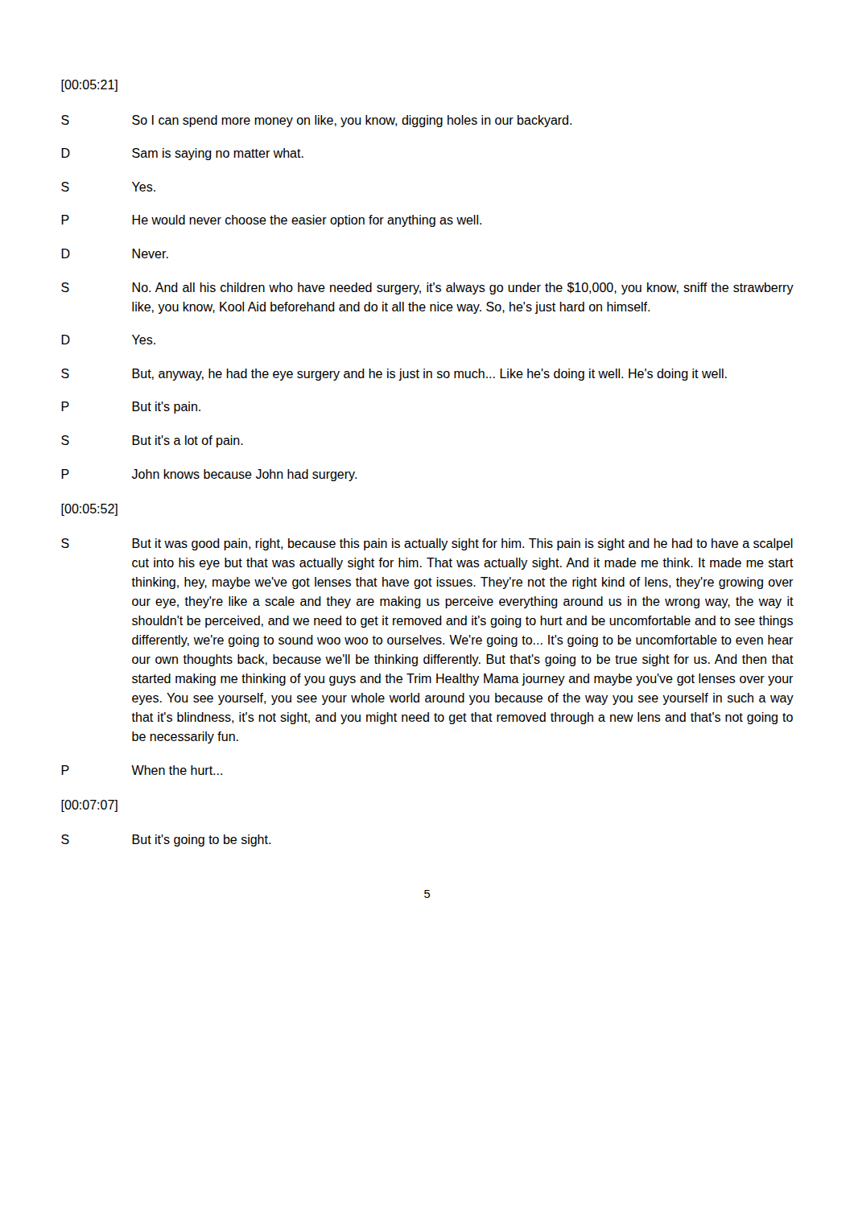[00:05:21]
S
So I can spend more money on like, you know, digging holes in our backyard.
D
Sam is saying no matter what.
S
Yes.
P
He would never choose the easier option for anything as well.
D
Never.
S
No. And all his children who have needed surgery, it's always go under the $10,000, you know, sniff the strawberry like, you know, Kool Aid beforehand and do it all the nice way. So, he's just hard on himself.
D
Yes.
S
But, anyway, he had the eye surgery and he is just in so much... Like he's doing it well. He's doing it well.
P
But it's pain.
S
But it's a lot of pain.
P
John knows because John had surgery.
[00:05:52]
S
But it was good pain, right, because this pain is actually sight for him. This pain is sight and he had to have a scalpel cut into his eye but that was actually sight for him. That was actually sight. And it made me think. It made me start thinking, hey, maybe we've got lenses that have got issues. They're not the right kind of lens, they're growing over our eye, they're like a scale and they are making us perceive everything around us in the wrong way, the way it shouldn't be perceived, and we need to get it removed and it's going to hurt and be uncomfortable and to see things differently, we're going to sound woo woo to ourselves. We're going to... It's going to be uncomfortable to even hear our own thoughts back, because we'll be thinking differently. But that's going to be true sight for us. And then that started making me thinking of you guys and the Trim Healthy Mama journey and maybe you've got lenses over your eyes. You see yourself, you see your whole world around you because of the way you see yourself in such a way that it's blindness, it's not sight, and you might need to get that removed through a new lens and that's not going to be necessarily fun.
P
When the hurt...
[00:07:07]
S
But it's going to be sight.
5